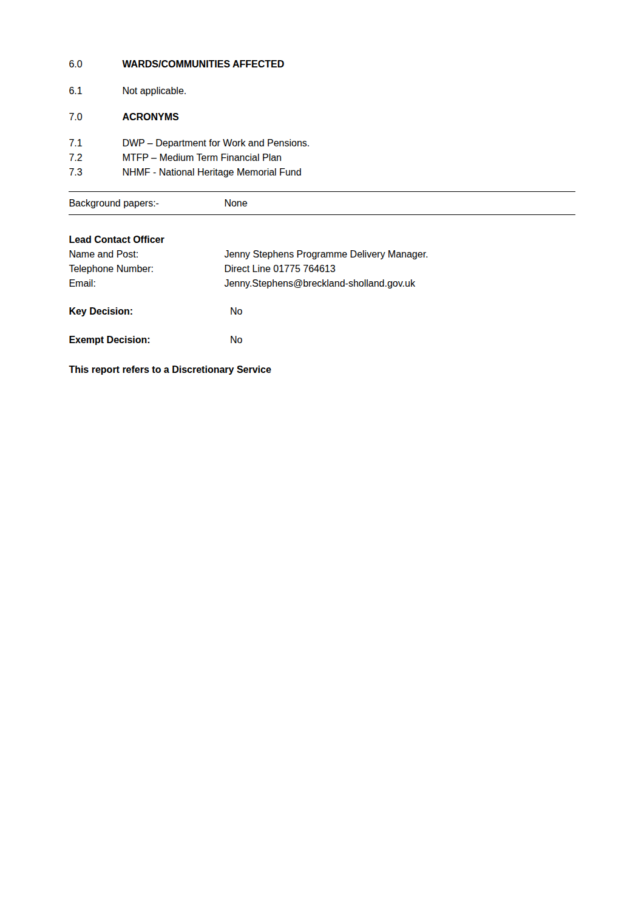6.0
Wards/Communities Affected
6.1
Not applicable.
7.0
Acronyms
7.1
DWP – Department for Work and Pensions.
7.2
MTFP – Medium Term Financial Plan
7.3
NHMF - National Heritage Memorial Fund
Background papers:-
None
Lead Contact Officer
Name and Post:
Jenny Stephens Programme Delivery Manager.
Telephone Number:
Direct Line 01775 764613
Email:
Jenny.Stephens@breckland-sholland.gov.uk
Key Decision:
No
Exempt Decision:
No
This report refers to a Discretionary Service